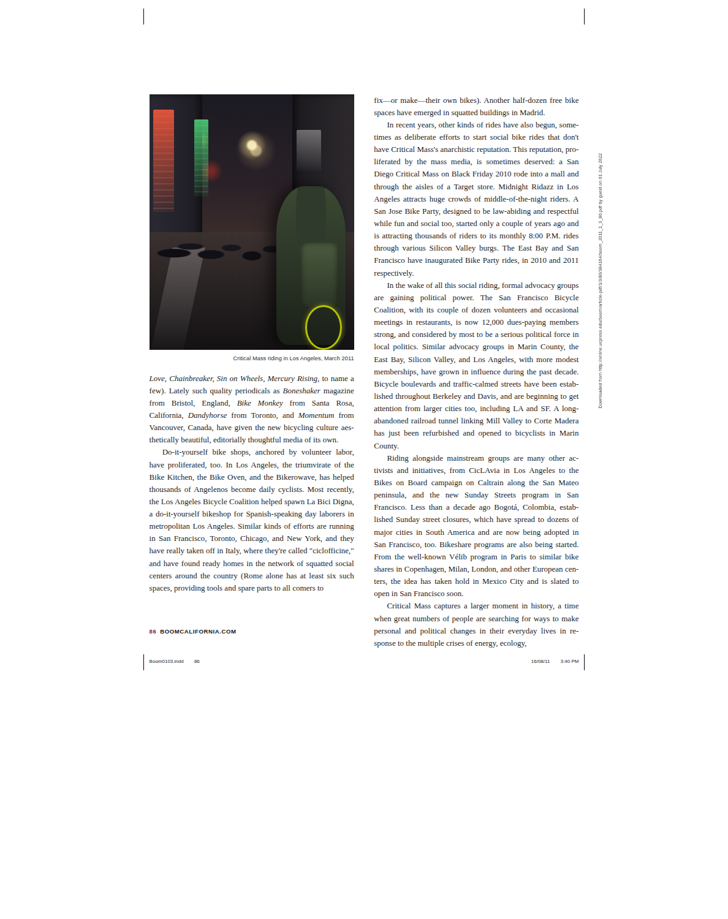Downloaded from http://online.ucpress.edu/boom/article-pdf/1/3/80/384164/boom_2011_1_3_80.pdf by guest on 01 July 2022
Critical Mass riding in Los Angeles, March 2011
Love, Chainbreaker, Sin on Wheels, Mercury Rising, to name a few). Lately such quality periodicals as Boneshaker magazine from Bristol, England, Bike Monkey from Santa Rosa, California, Dandyhorse from Toronto, and Momentum from Vancouver, Canada, have given the new bicycling culture aesthetically beautiful, editorially thoughtful media of its own.
Do-it-yourself bike shops, anchored by volunteer labor, have proliferated, too. In Los Angeles, the triumvirate of the Bike Kitchen, the Bike Oven, and the Bikerowave, has helped thousands of Angelenos become daily cyclists. Most recently, the Los Angeles Bicycle Coalition helped spawn La Bici Digna, a do-it-yourself bikeshop for Spanish-speaking day laborers in metropolitan Los Angeles. Similar kinds of efforts are running in San Francisco, Toronto, Chicago, and New York, and they have really taken off in Italy, where they're called "cicloffi­cine," and have found ready homes in the network of squatted social centers around the country (Rome alone has at least six such spaces, providing tools and spare parts to all comers to
fix—or make—their own bikes). Another half-dozen free bike spaces have emerged in squatted buildings in Madrid.
In recent years, other kinds of rides have also begun, sometimes as deliberate efforts to start social bike rides that don't have Critical Mass's anarchistic reputation. This reputation, proliferated by the mass media, is sometimes deserved: a San Diego Critical Mass on Black Friday 2010 rode into a mall and through the aisles of a Target store. Midnight Ridazz in Los Angeles attracts huge crowds of middle-of-the-night riders. A San Jose Bike Party, designed to be law-abiding and respectful while fun and social too, started only a couple of years ago and is attracting thousands of riders to its monthly 8:00 P.M. rides through various Silicon Valley burgs. The East Bay and San Francisco have inaugurated Bike Party rides, in 2010 and 2011 respectively.
In the wake of all this social riding, formal advocacy groups are gaining political power. The San Francisco Bicycle Coalition, with its couple of dozen volunteers and occasional meetings in restaurants, is now 12,000 dues-paying members strong, and considered by most to be a serious political force in local politics. Similar advocacy groups in Marin County, the East Bay, Silicon Valley, and Los Angeles, with more modest memberships, have grown in influence during the past decade. Bicycle boulevards and traffic-calmed streets have been established throughout Berkeley and Davis, and are beginning to get attention from larger cities too, including LA and SF. A long-abandoned railroad tunnel linking Mill Valley to Corte Madera has just been refurbished and opened to bicyclists in Marin County.
Riding alongside mainstream groups are many other activists and initiatives, from CicLAvia in Los Angeles to the Bikes on Board campaign on Caltrain along the San Mateo peninsula, and the new Sunday Streets program in San Francisco. Less than a decade ago Bogotá, Colombia, established Sunday street closures, which have spread to dozens of major cities in South America and are now being adopted in San Francisco, too. Bikeshare programs are also being started. From the well-known Vélib program in Paris to similar bike shares in Copenhagen, Milan, London, and other European centers, the idea has taken hold in Mexico City and is slated to open in San Francisco soon.
Critical Mass captures a larger moment in history, a time when great numbers of people are searching for ways to make personal and political changes in their everyday lives in response to the multiple crises of energy, ecology,
86 BOOMCALIFORNIA.COM
Boom0103.indd 86
16/08/113:40 PM